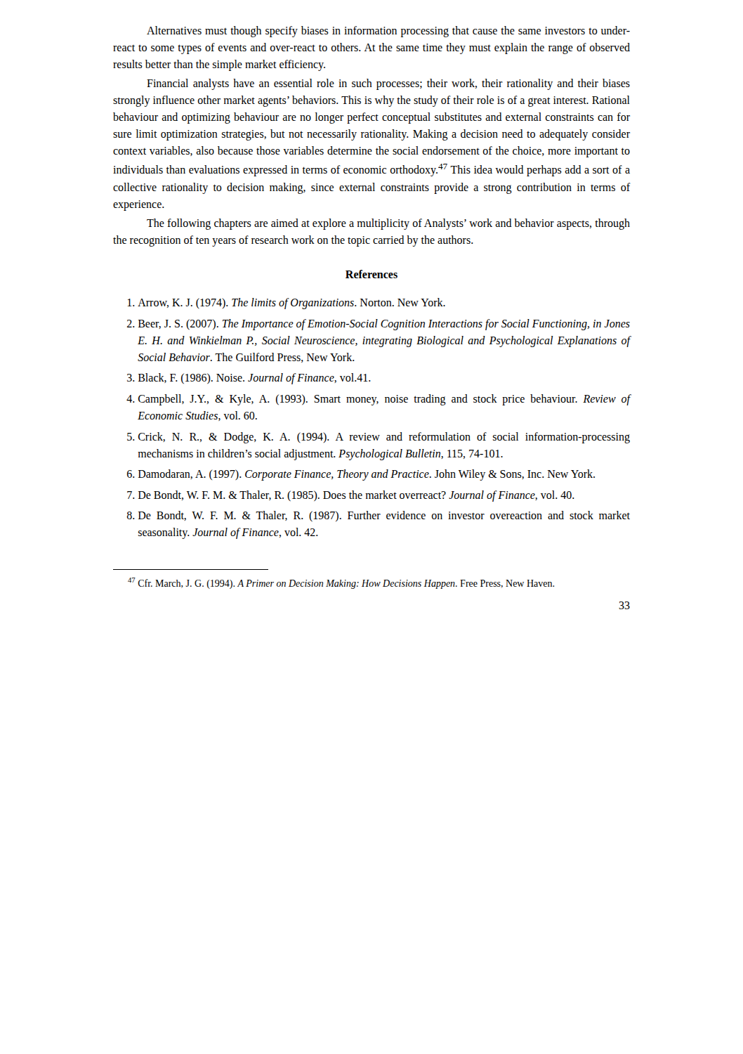Alternatives must though specify biases in information processing that cause the same investors to under-react to some types of events and over-react to others. At the same time they must explain the range of observed results better than the simple market efficiency.
Financial analysts have an essential role in such processes; their work, their rationality and their biases strongly influence other market agents’ behaviors. This is why the study of their role is of a great interest. Rational behaviour and optimizing behaviour are no longer perfect conceptual substitutes and external constraints can for sure limit optimization strategies, but not necessarily rationality. Making a decision need to adequately consider context variables, also because those variables determine the social endorsement of the choice, more important to individuals than evaluations expressed in terms of economic orthodoxy.47 This idea would perhaps add a sort of a collective rationality to decision making, since external constraints provide a strong contribution in terms of experience.
The following chapters are aimed at explore a multiplicity of Analysts’ work and behavior aspects, through the recognition of ten years of research work on the topic carried by the authors.
References
Arrow, K. J. (1974). The limits of Organizations. Norton. New York.
Beer, J. S. (2007). The Importance of Emotion-Social Cognition Interactions for Social Functioning, in Jones E. H. and Winkielman P., Social Neuroscience, integrating Biological and Psychological Explanations of Social Behavior. The Guilford Press, New York.
Black, F. (1986). Noise. Journal of Finance, vol.41.
Campbell, J.Y., & Kyle, A. (1993). Smart money, noise trading and stock price behaviour. Review of Economic Studies, vol. 60.
Crick, N. R., & Dodge, K. A. (1994). A review and reformulation of social information-processing mechanisms in children’s social adjustment. Psychological Bulletin, 115, 74-101.
Damodaran, A. (1997). Corporate Finance, Theory and Practice. John Wiley & Sons, Inc. New York.
De Bondt, W. F. M. & Thaler, R. (1985). Does the market overreact? Journal of Finance, vol. 40.
De Bondt, W. F. M. & Thaler, R. (1987). Further evidence on investor overeaction and stock market seasonality. Journal of Finance, vol. 42.
47 Cfr. March, J. G. (1994). A Primer on Decision Making: How Decisions Happen. Free Press, New Haven.
33